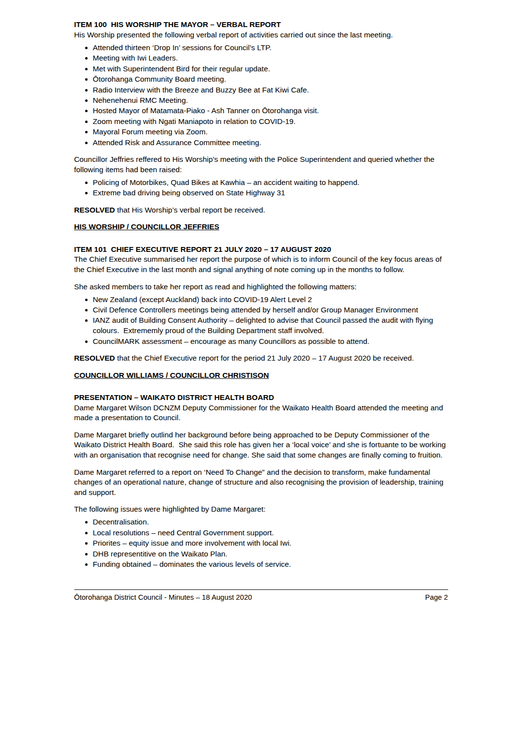ITEM 100 HIS WORSHIP THE MAYOR – VERBAL REPORT
His Worship presented the following verbal report of activities carried out since the last meeting.
Attended thirteen ‘Drop In’ sessions for Council’s LTP.
Meeting with Iwi Leaders.
Met with Superintendent Bird for their regular update.
Ōtorohanga Community Board meeting.
Radio Interview with the Breeze and Buzzy Bee at Fat Kiwi Cafe.
Nehenehenui RMC Meeting.
Hosted Mayor of Matamata-Piako - Ash Tanner on Ōtorohanga visit.
Zoom meeting with Ngati Maniapoto in relation to COVID-19.
Mayoral Forum meeting via Zoom.
Attended Risk and Assurance Committee meeting.
Councillor Jeffries reffered to His Worship’s meeting with the Police Superintendent and queried whether the following items had been raised:
Policing of Motorbikes, Quad Bikes at Kawhia – an accident waiting to happend.
Extreme bad driving being observed on State Highway 31
RESOLVED that His Worship’s verbal report be received.
HIS WORSHIP / COUNCILLOR JEFFRIES
ITEM 101 CHIEF EXECUTIVE REPORT 21 JULY 2020 – 17 AUGUST 2020
The Chief Executive summarised her report the purpose of which is to inform Council of the key focus areas of the Chief Executive in the last month and signal anything of note coming up in the months to follow.
She asked members to take her report as read and highlighted the following matters:
New Zealand (except Auckland) back into COVID-19 Alert Level 2
Civil Defence Controllers meetings being attended by herself and/or Group Manager Environment
IANZ audit of Building Consent Authority – delighted to advise that Council passed the audit with flying colours. Extrememly proud of the Building Department staff involved.
CouncilMARK assessment – encourage as many Councillors as possible to attend.
RESOLVED that the Chief Executive report for the period 21 July 2020 – 17 August 2020 be received.
COUNCILLOR WILLIAMS / COUNCILLOR CHRISTISON
PRESENTATION – WAIKATO DISTRICT HEALTH BOARD
Dame Margaret Wilson DCNZM Deputy Commissioner for the Waikato Health Board attended the meeting and made a presentation to Council.
Dame Margaret briefly outlind her background before being approached to be Deputy Commissioner of the Waikato District Health Board. She said this role has given her a ‘local voice’ and she is fortuante to be working with an organisation that recognise need for change. She said that some changes are finally coming to fruition.
Dame Margaret referred to a report on ‘Need To Change” and the decision to transform, make fundamental changes of an operational nature, change of structure and also recognising the provision of leadership, training and support.
The following issues were highlighted by Dame Margaret:
Decentralisation.
Local resolutions – need Central Government support.
Priorites – equity issue and more involvement with local Iwi.
DHB representitive on the Waikato Plan.
Funding obtained – dominates the various levels of service.
Ōtorohanga District Council - Minutes – 18 August 2020 Page 2